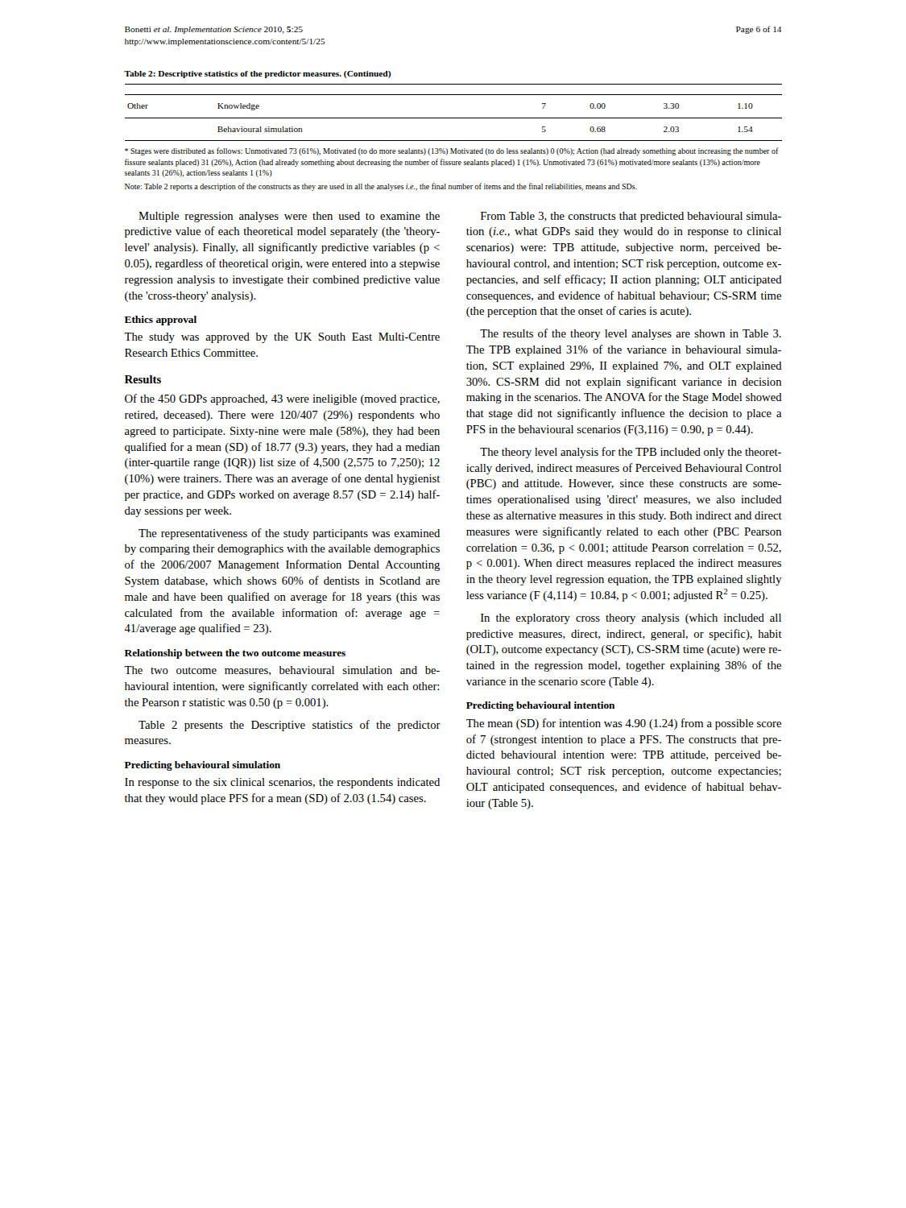Bonetti et al. Implementation Science 2010, 5:25
http://www.implementationscience.com/content/5/1/25
Page 6 of 14
Table 2: Descriptive statistics of the predictor measures. (Continued)
| Other | Knowledge | 7 | 0.00 | 3.30 | 1.10 |
| | Behavioural simulation | 5 | 0.68 | 2.03 | 1.54 |
* Stages were distributed as follows: Unmotivated 73 (61%), Motivated (to do more sealants) (13%) Motivated (to do less sealants) 0 (0%); Action (had already something about increasing the number of fissure sealants placed) 31 (26%), Action (had already something about decreasing the number of fissure sealants placed) 1 (1%). Unmotivated 73 (61%) motivated/more sealants (13%) action/more sealants 31 (26%), action/less sealants 1 (1%)
Note: Table 2 reports a description of the constructs as they are used in all the analyses i.e., the final number of items and the final reliabilities, means and SDs.
Multiple regression analyses were then used to examine the predictive value of each theoretical model separately (the 'theory-level' analysis). Finally, all significantly predictive variables (p < 0.05), regardless of theoretical origin, were entered into a stepwise regression analysis to investigate their combined predictive value (the 'cross-theory' analysis).
Ethics approval
The study was approved by the UK South East Multi-Centre Research Ethics Committee.
Results
Of the 450 GDPs approached, 43 were ineligible (moved practice, retired, deceased). There were 120/407 (29%) respondents who agreed to participate. Sixty-nine were male (58%), they had been qualified for a mean (SD) of 18.77 (9.3) years, they had a median (inter-quartile range (IQR)) list size of 4,500 (2,575 to 7,250); 12 (10%) were trainers. There was an average of one dental hygienist per practice, and GDPs worked on average 8.57 (SD = 2.14) half-day sessions per week.
The representativeness of the study participants was examined by comparing their demographics with the available demographics of the 2006/2007 Management Information Dental Accounting System database, which shows 60% of dentists in Scotland are male and have been qualified on average for 18 years (this was calculated from the available information of: average age = 41/average age qualified = 23).
Relationship between the two outcome measures
The two outcome measures, behavioural simulation and behavioural intention, were significantly correlated with each other: the Pearson r statistic was 0.50 (p = 0.001).
Table 2 presents the Descriptive statistics of the predictor measures.
Predicting behavioural simulation
In response to the six clinical scenarios, the respondents indicated that they would place PFS for a mean (SD) of 2.03 (1.54) cases.
From Table 3, the constructs that predicted behavioural simulation (i.e., what GDPs said they would do in response to clinical scenarios) were: TPB attitude, subjective norm, perceived behavioural control, and intention; SCT risk perception, outcome expectancies, and self efficacy; II action planning; OLT anticipated consequences, and evidence of habitual behaviour; CS-SRM time (the perception that the onset of caries is acute).
The results of the theory level analyses are shown in Table 3. The TPB explained 31% of the variance in behavioural simulation, SCT explained 29%, II explained 7%, and OLT explained 30%. CS-SRM did not explain significant variance in decision making in the scenarios. The ANOVA for the Stage Model showed that stage did not significantly influence the decision to place a PFS in the behavioural scenarios (F(3,116) = 0.90, p = 0.44).
The theory level analysis for the TPB included only the theoretically derived, indirect measures of Perceived Behavioural Control (PBC) and attitude. However, since these constructs are sometimes operationalised using 'direct' measures, we also included these as alternative measures in this study. Both indirect and direct measures were significantly related to each other (PBC Pearson correlation = 0.36, p < 0.001; attitude Pearson correlation = 0.52, p < 0.001). When direct measures replaced the indirect measures in the theory level regression equation, the TPB explained slightly less variance (F (4,114) = 10.84, p < 0.001; adjusted R2 = 0.25).
In the exploratory cross theory analysis (which included all predictive measures, direct, indirect, general, or specific), habit (OLT), outcome expectancy (SCT), CS-SRM time (acute) were retained in the regression model, together explaining 38% of the variance in the scenario score (Table 4).
Predicting behavioural intention
The mean (SD) for intention was 4.90 (1.24) from a possible score of 7 (strongest intention to place a PFS. The constructs that predicted behavioural intention were: TPB attitude, perceived behavioural control; SCT risk perception, outcome expectancies; OLT anticipated consequences, and evidence of habitual behaviour (Table 5).